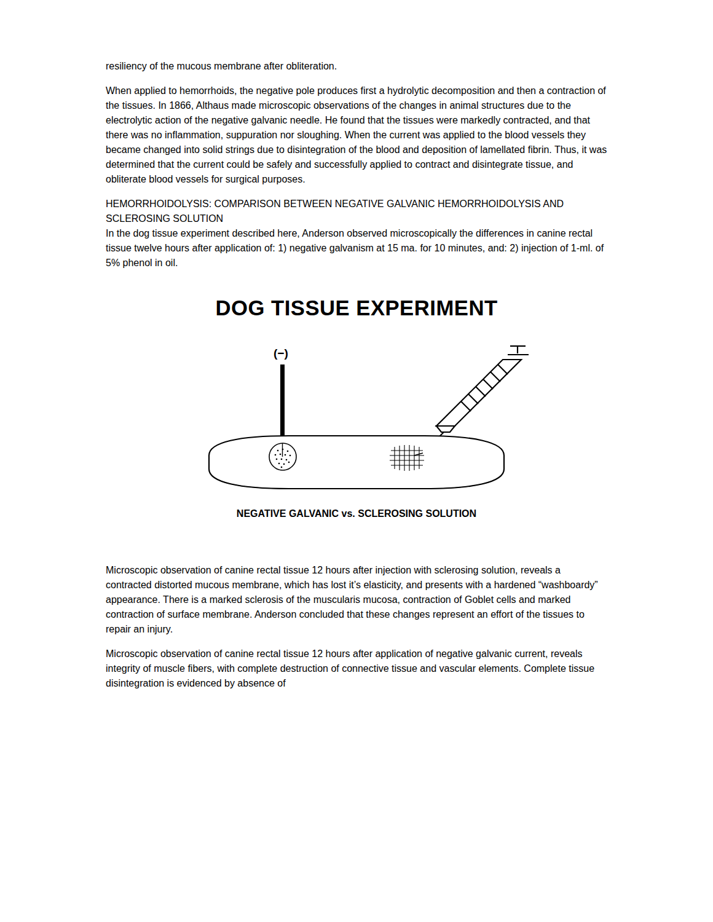resiliency of the mucous membrane after obliteration.
When applied to hemorrhoids, the negative pole produces first a hydrolytic decomposition and then a contraction of the tissues. In 1866, Althaus made microscopic observations of the changes in animal structures due to the electrolytic action of the negative galvanic needle. He found that the tissues were markedly contracted, and that there was no inflammation, suppuration nor sloughing. When the current was applied to the blood vessels they became changed into solid strings due to disintegration of the blood and deposition of lamellated fibrin. Thus, it was determined that the current could be safely and successfully applied to contract and disintegrate tissue, and obliterate blood vessels for surgical purposes.
HEMORRHOIDOLYSIS: COMPARISON BETWEEN NEGATIVE GALVANIC HEMORRHOIDOLYSIS AND SCLEROSING SOLUTION
In the dog tissue experiment described here, Anderson observed microscopically the differences in canine rectal tissue twelve hours after application of: 1) negative galvanism at 15 ma. for 10 minutes, and: 2) injection of 1-ml. of 5% phenol in oil.
DOG TISSUE EXPERIMENT
(−) NEGATIVE GALVANIC vs. SCLEROSING SOLUTION
Microscopic observation of canine rectal tissue 12 hours after injection with sclerosing solution, reveals a contracted distorted mucous membrane, which has lost it’s elasticity, and presents with a hardened “washboardy” appearance. There is a marked sclerosis of the muscularis mucosa, contraction of Goblet cells and marked contraction of surface membrane. Anderson concluded that these changes represent an effort of the tissues to repair an injury.
Microscopic observation of canine rectal tissue 12 hours after application of negative galvanic current, reveals integrity of muscle fibers, with complete destruction of connective tissue and vascular elements. Complete tissue disintegration is evidenced by absence of